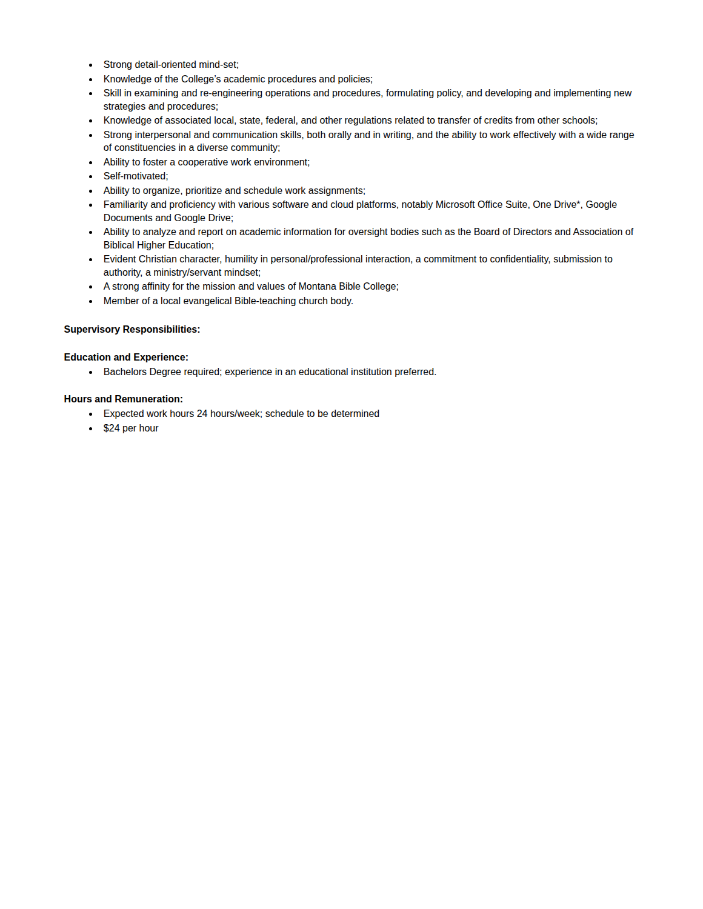Strong detail-oriented mind-set;
Knowledge of the College’s academic procedures and policies;
Skill in examining and re-engineering operations and procedures, formulating policy, and developing and implementing new strategies and procedures;
Knowledge of associated local, state, federal, and other regulations related to transfer of credits from other schools;
Strong interpersonal and communication skills, both orally and in writing, and the ability to work effectively with a wide range of constituencies in a diverse community;
Ability to foster a cooperative work environment;
Self-motivated;
Ability to organize, prioritize and schedule work assignments;
Familiarity and proficiency with various software and cloud platforms, notably Microsoft Office Suite, One Drive*, Google Documents and Google Drive;
Ability to analyze and report on academic information for oversight bodies such as the Board of Directors and Association of Biblical Higher Education;
Evident Christian character, humility in personal/professional interaction, a commitment to confidentiality, submission to authority, a ministry/servant mindset;
A strong affinity for the mission and values of Montana Bible College;
Member of a local evangelical Bible-teaching church body.
Supervisory Responsibilities:
Education and Experience:
Bachelors Degree required; experience in an educational institution preferred.
Hours and Remuneration:
Expected work hours 24 hours/week; schedule to be determined
$24 per hour